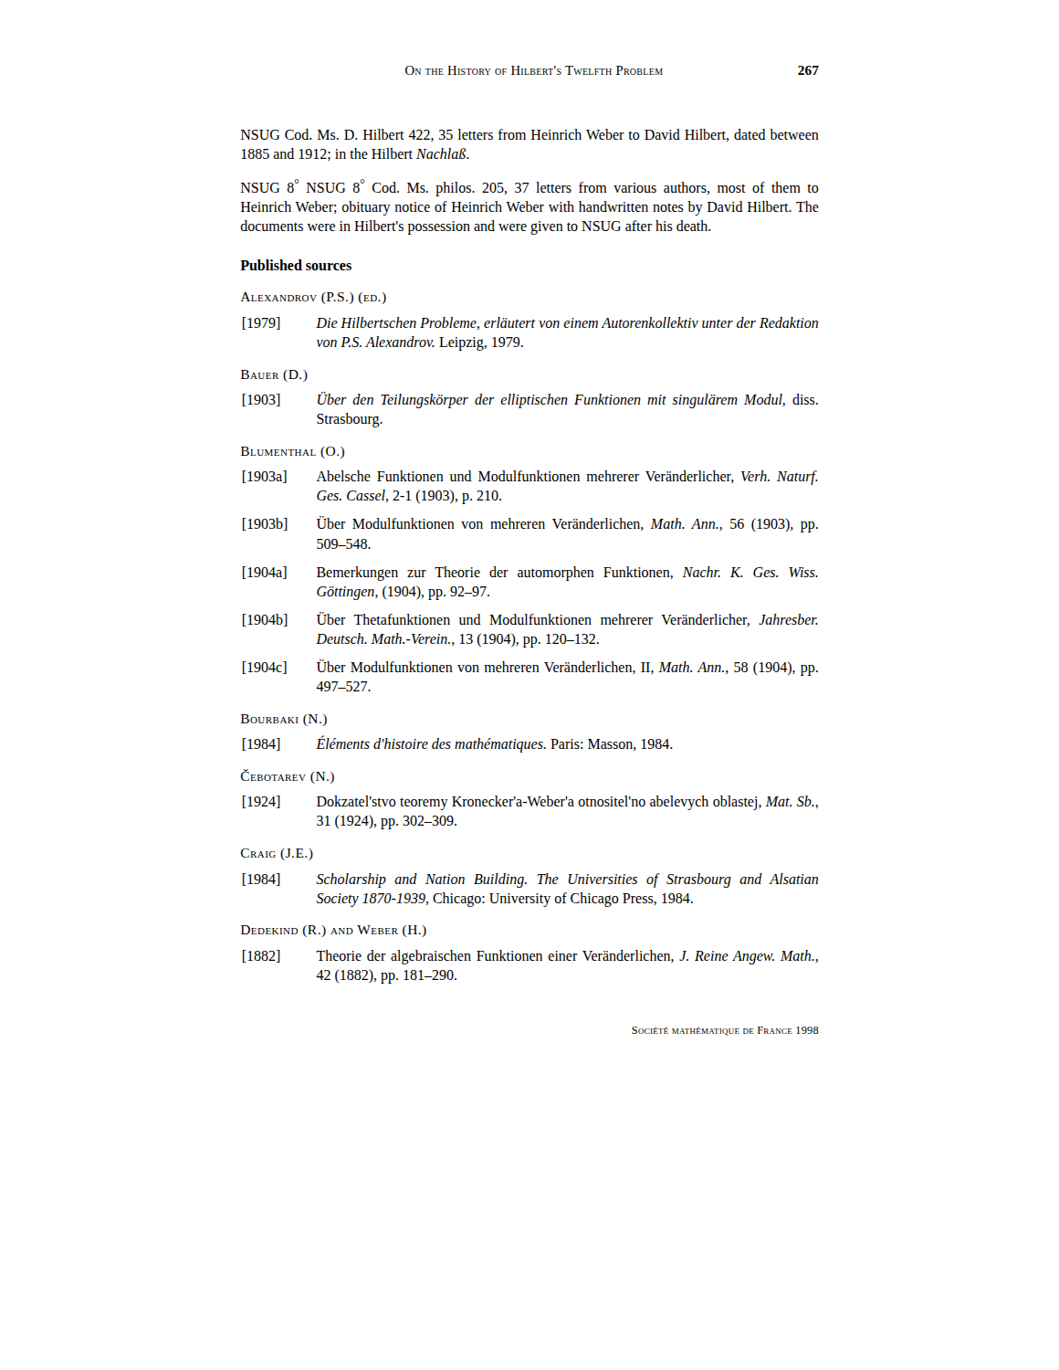On the History of Hilbert's Twelfth Problem
267
NSUG Cod. Ms. D. Hilbert 422, 35 letters from Heinrich Weber to David Hilbert, dated between 1885 and 1912; in the Hilbert Nachlaß.
NSUG 8° NSUG 8° Cod. Ms. philos. 205, 37 letters from various authors, most of them to Heinrich Weber; obituary notice of Heinrich Weber with handwritten notes by David Hilbert. The documents were in Hilbert's possession and were given to NSUG after his death.
Published sources
Alexandrov (P.S.) (ed.)
[1979]
Die Hilbertschen Probleme, erläutert von einem Autorenkollektiv unter der Redaktion von P.S. Alexandrov. Leipzig, 1979.
Bauer (D.)
[1903]
Über den Teilungskörper der elliptischen Funktionen mit singulärem Modul, diss. Strasbourg.
Blumenthal (O.)
[1903a]
Abelsche Funktionen und Modulfunktionen mehrerer Veränderlicher, Verh. Naturf. Ges. Cassel, 2-1 (1903), p. 210.
[1903b]
Über Modulfunktionen von mehreren Veränderlichen, Math. Ann., 56 (1903), pp. 509–548.
[1904a]
Bemerkungen zur Theorie der automorphen Funktionen, Nachr. K. Ges. Wiss. Göttingen, (1904), pp. 92–97.
[1904b]
Über Thetafunktionen und Modulfunktionen mehrerer Veränderlicher, Jahresber. Deutsch. Math.-Verein., 13 (1904), pp. 120–132.
[1904c]
Über Modulfunktionen von mehreren Veränderlichen, II, Math. Ann., 58 (1904), pp. 497–527.
Bourbaki (N.)
[1984]
Éléments d'histoire des mathématiques. Paris: Masson, 1984.
Čebotarev (N.)
[1924]
Dokzatel'stvo teoremy Kronecker'a-Weber'a otnositel'no abelevych oblastej, Mat. Sb., 31 (1924), pp. 302–309.
Craig (J.E.)
[1984]
Scholarship and Nation Building. The Universities of Strasbourg and Alsatian Society 1870-1939, Chicago: University of Chicago Press, 1984.
Dedekind (R.) and Weber (H.)
[1882]
Theorie der algebraischen Funktionen einer Veränderlichen, J. Reine Angew. Math., 42 (1882), pp. 181–290.
Société mathématique de France 1998